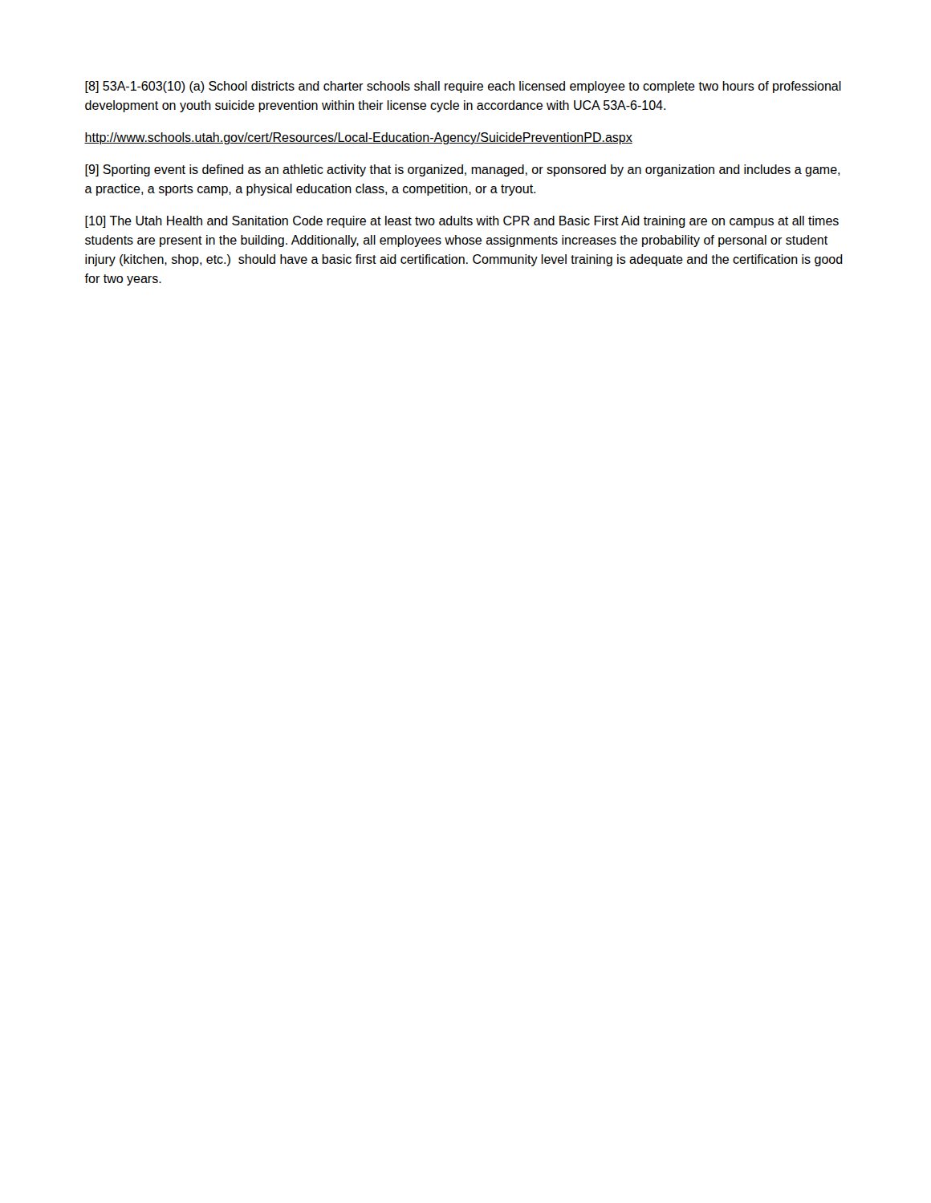[8] 53A-1-603(10) (a) School districts and charter schools shall require each licensed employee to complete two hours of professional development on youth suicide prevention within their license cycle in accordance with UCA 53A-6-104.
http://www.schools.utah.gov/cert/Resources/Local-Education-Agency/SuicidePreventionPD.aspx
[9] Sporting event is defined as an athletic activity that is organized, managed, or sponsored by an organization and includes a game, a practice, a sports camp, a physical education class, a competition, or a tryout.
[10] The Utah Health and Sanitation Code require at least two adults with CPR and Basic First Aid training are on campus at all times students are present in the building. Additionally, all employees whose assignments increases the probability of personal or student injury (kitchen, shop, etc.) should have a basic first aid certification. Community level training is adequate and the certification is good for two years.